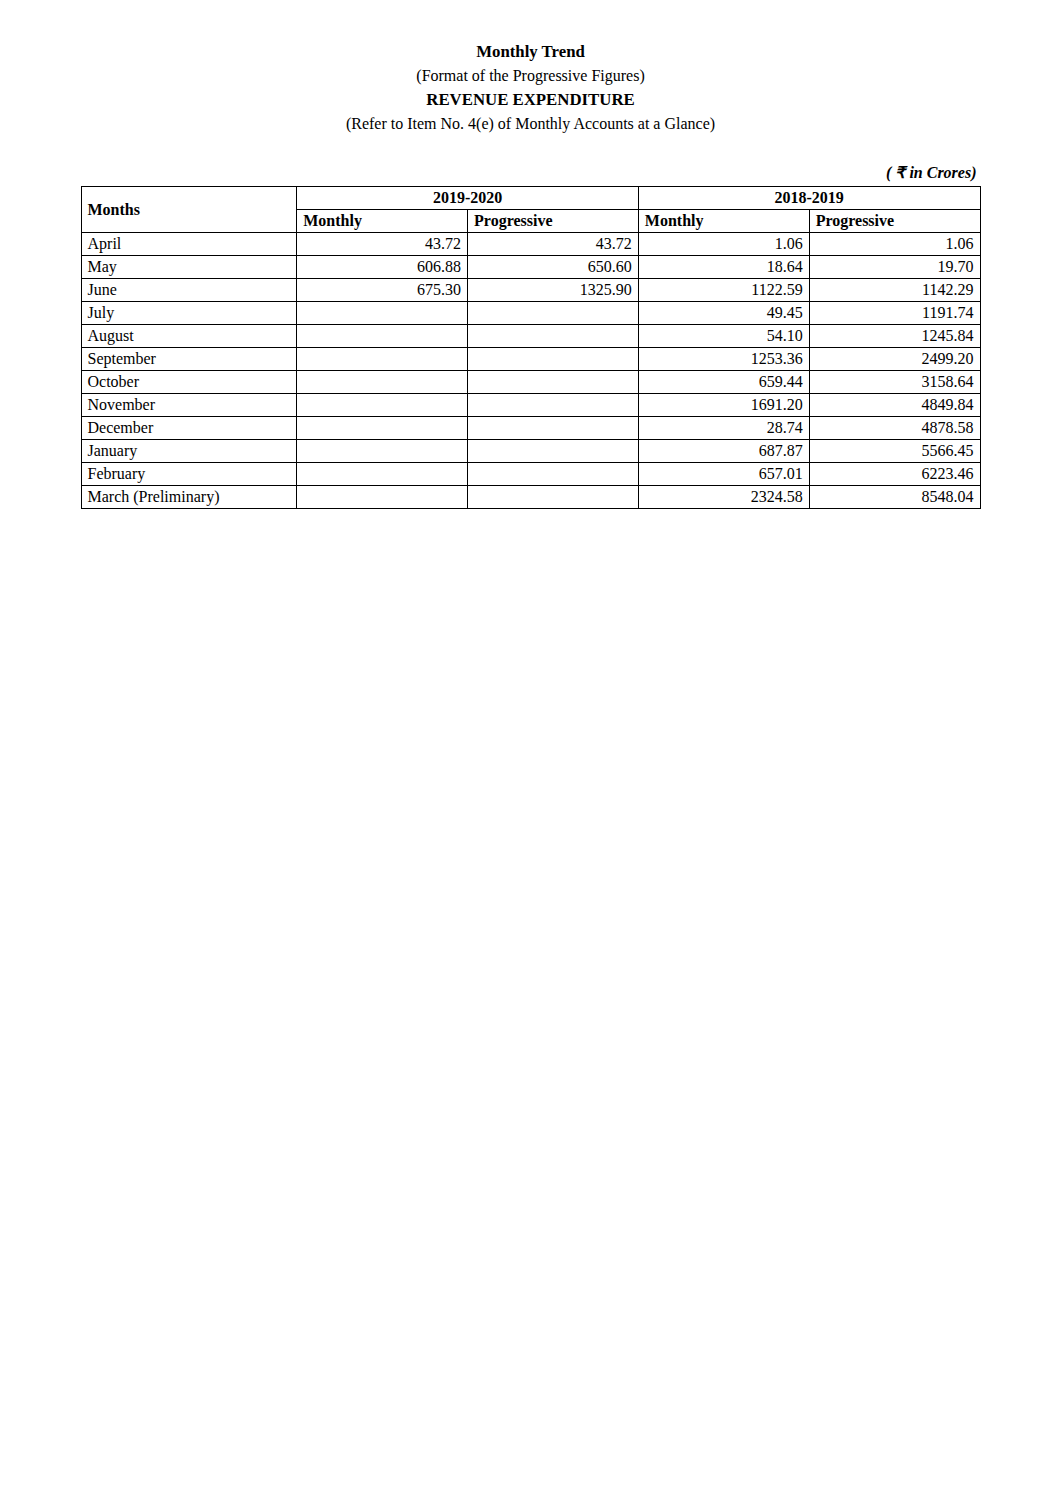Monthly Trend
(Format of the Progressive Figures)
REVENUE EXPENDITURE
(Refer to Item No. 4(e) of Monthly Accounts at a Glance)
( ₹ in Crores)
| Months | 2019-2020 | 2018-2019 |
| --- | --- | --- |
| Monthly | Progressive | Monthly | Progressive |
| April | 43.72 | 43.72 | 1.06 | 1.06 |
| May | 606.88 | 650.60 | 18.64 | 19.70 |
| June | 675.30 | 1325.90 | 1122.59 | 1142.29 |
| July | | | 49.45 | 1191.74 |
| August | | | 54.10 | 1245.84 |
| September | | | 1253.36 | 2499.20 |
| October | | | 659.44 | 3158.64 |
| November | | | 1691.20 | 4849.84 |
| December | | | 28.74 | 4878.58 |
| January | | | 687.87 | 5566.45 |
| February | | | 657.01 | 6223.46 |
| March (Preliminary) | | | 2324.58 | 8548.04 |